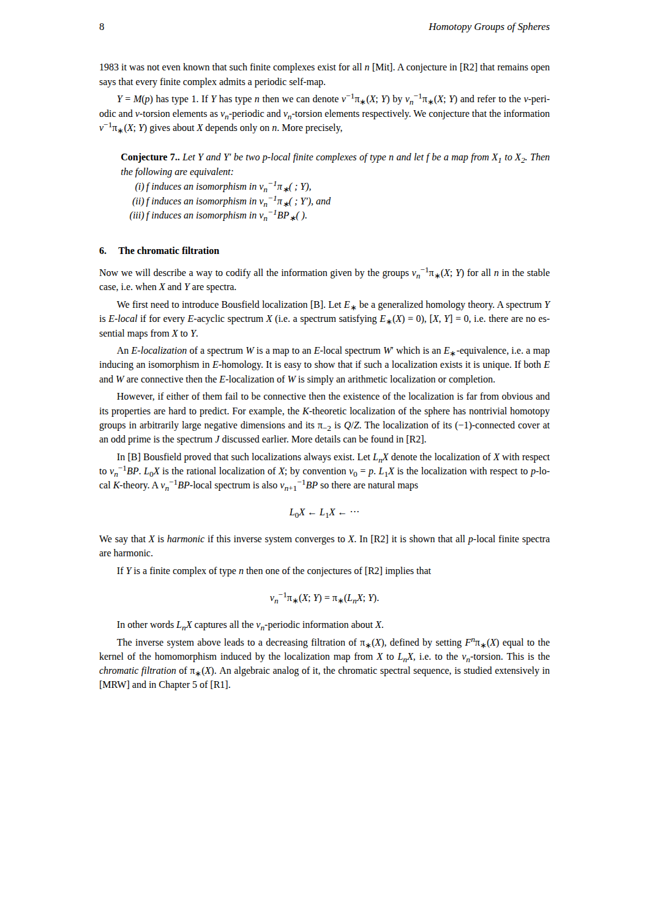8 Homotopy Groups of Spheres
1983 it was not even known that such finite complexes exist for all n [Mit]. A conjecture in [R2] that remains open says that every finite complex admits a periodic self-map.
Y = M(p) has type 1. If Y has type n then we can denote v−1π∗(X; Y) by vn−1π∗(X; Y) and refer to the v-periodic and v-torsion elements as vn-periodic and vn-torsion elements respectively. We conjecture that the information v−1π∗(X; Y) gives about X depends only on n. More precisely,
Conjecture 7.. Let Y and Y′ be two p-local finite complexes of type n and let f be a map from X1 to X2. Then the following are equivalent:
(i) f induces an isomorphism in vn−1π∗( ; Y),
(ii) f induces an isomorphism in vn−1π∗( ; Y′), and
(iii) f induces an isomorphism in vn−1BP∗( ).
6. The chromatic filtration
Now we will describe a way to codify all the information given by the groups vn−1π∗(X; Y) for all n in the stable case, i.e. when X and Y are spectra.
We first need to introduce Bousfield localization [B]. Let E∗ be a generalized homology theory. A spectrum Y is E-local if for every E-acyclic spectrum X (i.e. a spectrum satisfying E∗(X) = 0), [X, Y] = 0, i.e. there are no essential maps from X to Y.
An E-localization of a spectrum W is a map to an E-local spectrum W′ which is an E∗-equivalence, i.e. a map inducing an isomorphism in E-homology. It is easy to show that if such a localization exists it is unique. If both E and W are connective then the E-localization of W is simply an arithmetic localization or completion.
However, if either of them fail to be connective then the existence of the localization is far from obvious and its properties are hard to predict. For example, the K-theoretic localization of the sphere has nontrivial homotopy groups in arbitrarily large negative dimensions and its π−2 is Q/Z. The localization of its (−1)-connected cover at an odd prime is the spectrum J discussed earlier. More details can be found in [R2].
In [B] Bousfield proved that such localizations always exist. Let LnX denote the localization of X with respect to vn−1BP. L0X is the rational localization of X; by convention v0 = p. L1X is the localization with respect to p-local K-theory. A vn−1BP-local spectrum is also vn+1−1BP so there are natural maps
L0X ← L1X ← ···
We say that X is harmonic if this inverse system converges to X. In [R2] it is shown that all p-local finite spectra are harmonic.
If Y is a finite complex of type n then one of the conjectures of [R2] implies that
vn−1π∗(X; Y) = π∗(LnX; Y).
In other words LnX captures all the vn-periodic information about X.
The inverse system above leads to a decreasing filtration of π∗(X), defined by setting Fnπ∗(X) equal to the kernel of the homomorphism induced by the localization map from X to LnX, i.e. to the vn-torsion. This is the chromatic filtration of π∗(X). An algebraic analog of it, the chromatic spectral sequence, is studied extensively in [MRW] and in Chapter 5 of [R1].